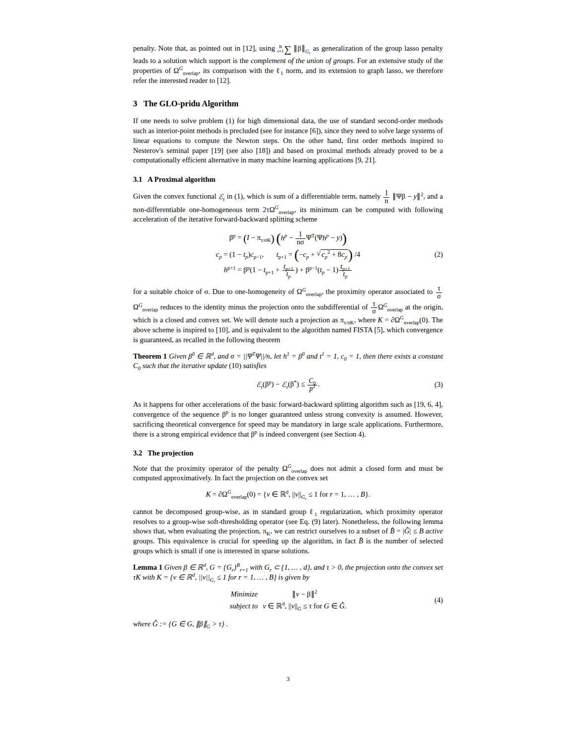penalty. Note that, as pointed out in [12], using Br=1∑ ∥β∥Gr as generalization of the group lasso penalty leads to a solution which support is the complement of the union of groups. For an extensive study of the properties of ΩGoverlap, its comparison with the ℓ1 norm, and its extension to graph lasso, we therefore refer the interested reader to [12].
3 The GLO-pridu Algorithm
If one needs to solve problem (1) for high dimensional data, the use of standard second-order methods such as interior-point methods is precluded (see for instance [6]), since they need to solve large systems of linear equations to compute the Newton steps. On the other hand, first order methods inspired to Nesterov's seminal paper [19] (see also [18]) and based on proximal methods already proved to be a computationally efficient alternative in many machine learning applications [9, 21].
3.1 A Proximal algorithm
Given the convex functional ℰτ in (1), which is sum of a differentiable term, namely 1 n ∥Ψβ − y∥2, and a non-differentiable one-homogeneous term 2τΩGoverlap, its minimum can be computed with following acceleration of the iterative forward-backward splitting scheme
βp = (I − πτ/σK) (hp − 1 nσ ΨT(Ψhp − y)) cp = (1 − tp)cp−1, tp+1 = (−cp + cp2 + 8cp) /4 hp+1 = βp(1 − tp+1 + tp+1 tp) + βp−1(tp − 1)tp+1 tp (2)
for a suitable choice of σ. Due to one-homogeneity of ΩGoverlap, the proximity operator associated to τσ ΩGoverlap reduces to the identity minus the projection onto the subdifferential of τσ ΩGoverlap at the origin, which is a closed and convex set. We will denote such a projection as πτ/σK, where K = ∂ΩGoverlap(0). The above scheme is inspired to [10], and is equivalent to the algorithm named FISTA [5], which convergence is guaranteed, as recalled in the following theorem
Theorem 1 Given β0 ∈ ℝd, and σ = ||ΨTΨ||/n, let h1 = β0 and t1 = 1, c0 = 1, then there exists a constant C0 such that the iterative update (10) satisfies
ℰτ(βp) − ℰτ(β*) ≤ C0 p2. (3)
As it happens for other accelerations of the basic forward-backward splitting algorithm such as [19, 6, 4], convergence of the sequence βp is no longer guaranteed unless strong convexity is assumed. However, sacrificing theoretical convergence for speed may be mandatory in large scale applications. Furthermore, there is a strong empirical evidence that βp is indeed convergent (see Section 4).
3.2 The projection
Note that the proximity operator of the penalty ΩGoverlap does not admit a closed form and must be computed approximatively. In fact the projection on the convex set
K = ∂ΩGoverlap(0) = {v ∈ ℝd, ||v||Gr ≤ 1 for r = 1, … , B}.
cannot be decomposed group-wise, as in standard group ℓ1 regularization, which proximity operator resolves to a group-wise soft-thresholding operator (see Eq. (9) later). Nonetheless, the following lemma shows that, when evaluating the projection, πK, we can restrict ourselves to a subset of B̂ = |Ĝ| ≤ B active groups. This equivalence is crucial for speeding up the algorithm, in fact B̂ is the number of selected groups which is small if one is interested in sparse solutions.
Lemma 1 Given β ∈ ℝd, G = {Gr}Br=1 with Gr ⊂ {1, … , d}, and τ > 0, the projection onto the convex set τK with K = {v ∈ ℝd, ||v||Gr ≤ 1 for r = 1, … , B} is given by
| Minimize | ∥ v − β∥ 2 |
| subject to | v ∈ ℝ d , // v // G ≤ τ for G ∈ Ĝ . |
(4)
where Ĝ := {G ∈ G, ∥β∥G > τ} .
3